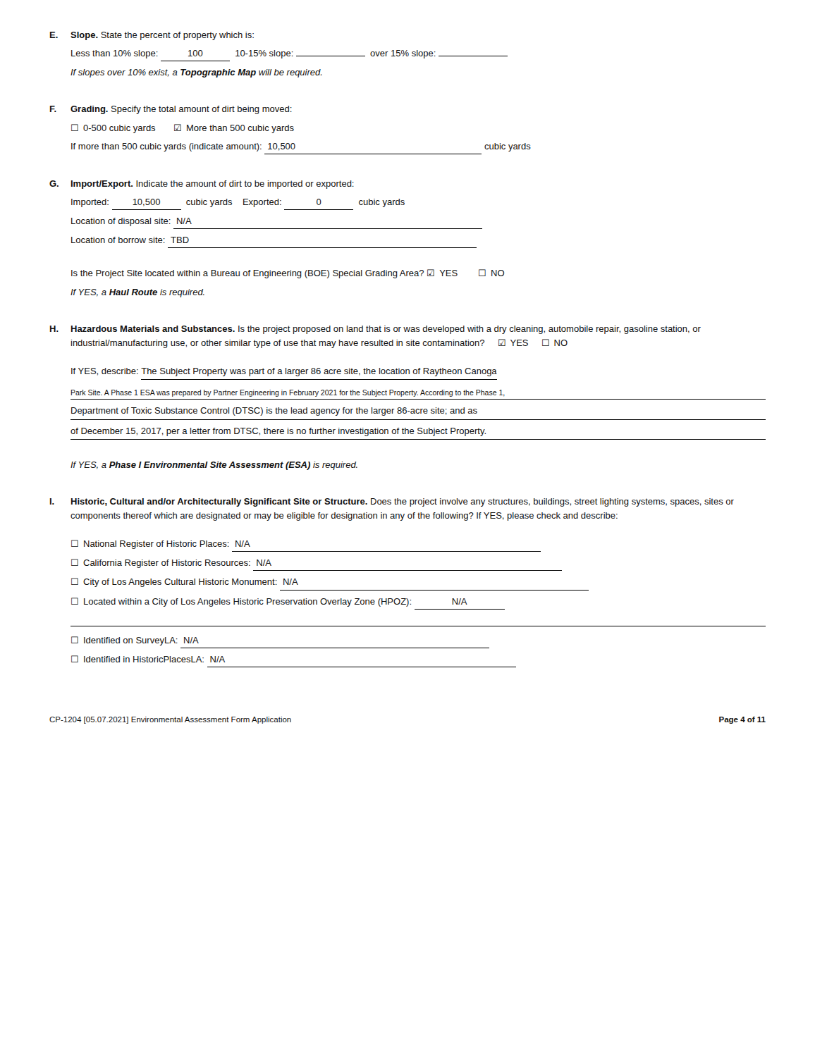E.
Slope. State the percent of property which is:
Less than 10% slope: 100 10-15% slope: over 15% slope:
If slopes over 10% exist, a Topographic Map will be required.
F.
Grading. Specify the total amount of dirt being moved:
☐0-500 cubic yards ☑More than 500 cubic yards
If more than 500 cubic yards (indicate amount): 10,500 cubic yards
G.
Import/Export. Indicate the amount of dirt to be imported or exported:
Imported: 10,500 cubic yards Exported: 0 cubic yards
Location of disposal site: N/A
Location of borrow site: TBD
Is the Project Site located within a Bureau of Engineering (BOE) Special Grading Area? ☑YES ☐NO
If YES, a Haul Route is required.
H.
Hazardous Materials and Substances. Is the project proposed on land that is or was developed with a dry cleaning, automobile repair, gasoline station, or industrial/manufacturing use, or other similar type of use that may have resulted in site contamination? ☑YES ☐NO
If YES, describe: The Subject Property was part of a larger 86 acre site, the location of Raytheon Canoga
Park Site. A Phase 1 ESA was prepared by Partner Engineering in February 2021 for the Subject Property. According to the Phase 1,
Department of Toxic Substance Control (DTSC) is the lead agency for the larger 86-acre site; and as
of December 15, 2017, per a letter from DTSC, there is no further investigation of the Subject Property.
If YES, a Phase I Environmental Site Assessment (ESA) is required.
I.
Historic, Cultural and/or Architecturally Significant Site or Structure. Does the project involve any structures, buildings, street lighting systems, spaces, sites or components thereof which are designated or may be eligible for designation in any of the following? If YES, please check and describe:
☐National Register of Historic Places: N/A
☐California Register of Historic Resources: N/A
☐City of Los Angeles Cultural Historic Monument: N/A
☐Located within a City of Los Angeles Historic Preservation Overlay Zone (HPOZ): N/A
☐Identified on SurveyLA: N/A
☐Identified in HistoricPlacesLA: N/A
CP-1204 [05.07.2021] Environmental Assessment Form Application
Page 4 of 11